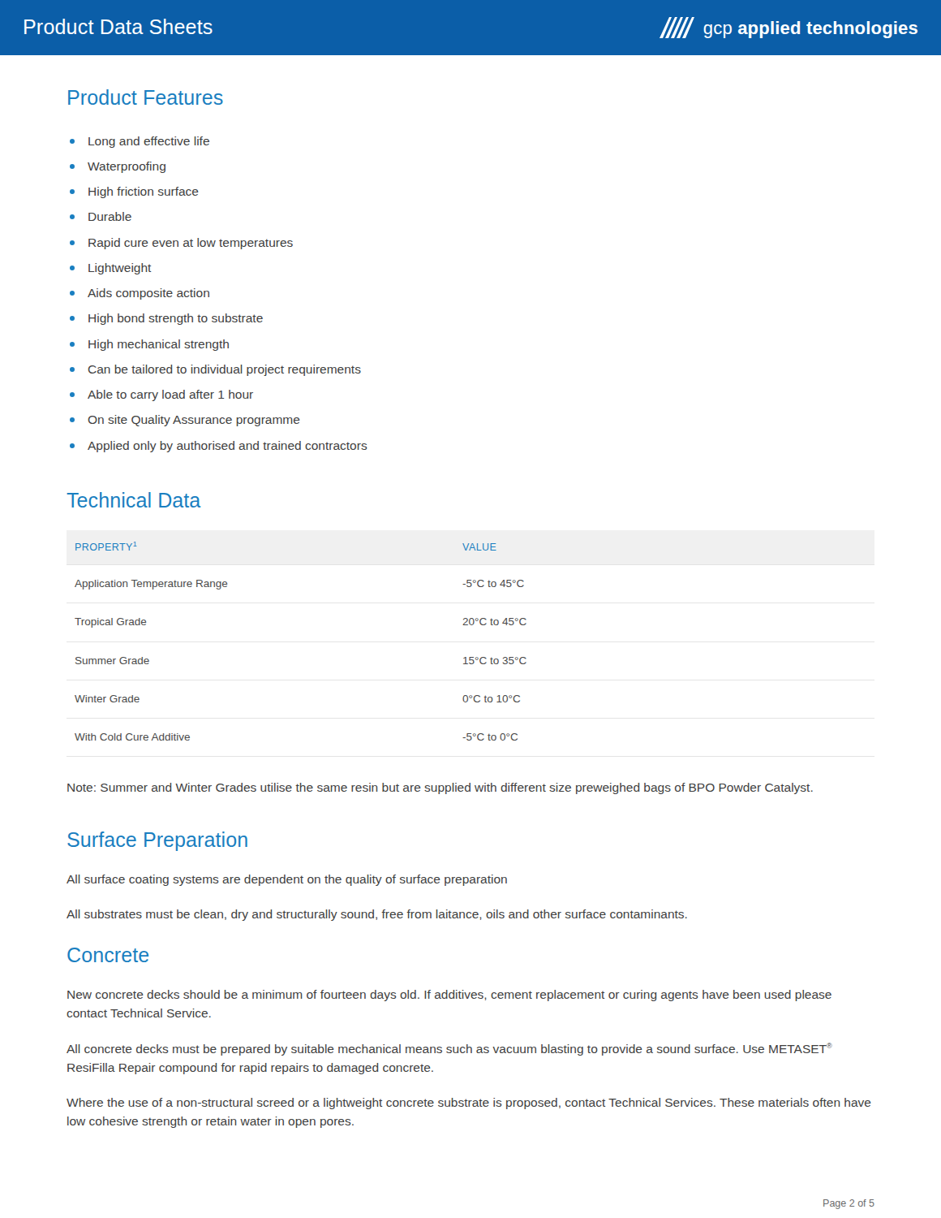Product Data Sheets
gcp applied technologies
Product Features
Long and effective life
Waterproofing
High friction surface
Durable
Rapid cure even at low temperatures
Lightweight
Aids composite action
High bond strength to substrate
High mechanical strength
Can be tailored to individual project requirements
Able to carry load after 1 hour
On site Quality Assurance programme
Applied only by authorised and trained contractors
Technical Data
| PROPERTY 1 | VALUE |
| --- | --- |
| Application Temperature Range | -5°C to 45°C |
| Tropical Grade | 20°C to 45°C |
| Summer Grade | 15°C to 35°C |
| Winter Grade | 0°C to 10°C |
| With Cold Cure Additive | -5°C to 0°C |
Note: Summer and Winter Grades utilise the same resin but are supplied with different size preweighed bags of BPO Powder Catalyst.
Surface Preparation
All surface coating systems are dependent on the quality of surface preparation
All substrates must be clean, dry and structurally sound, free from laitance, oils and other surface contaminants.
Concrete
New concrete decks should be a minimum of fourteen days old. If additives, cement replacement or curing agents have been used please contact Technical Service.
All concrete decks must be prepared by suitable mechanical means such as vacuum blasting to provide a sound surface. Use METASET® ResiFilla Repair compound for rapid repairs to damaged concrete.
Where the use of a non-structural screed or a lightweight concrete substrate is proposed, contact Technical Services. These materials often have low cohesive strength or retain water in open pores.
Page 2 of 5